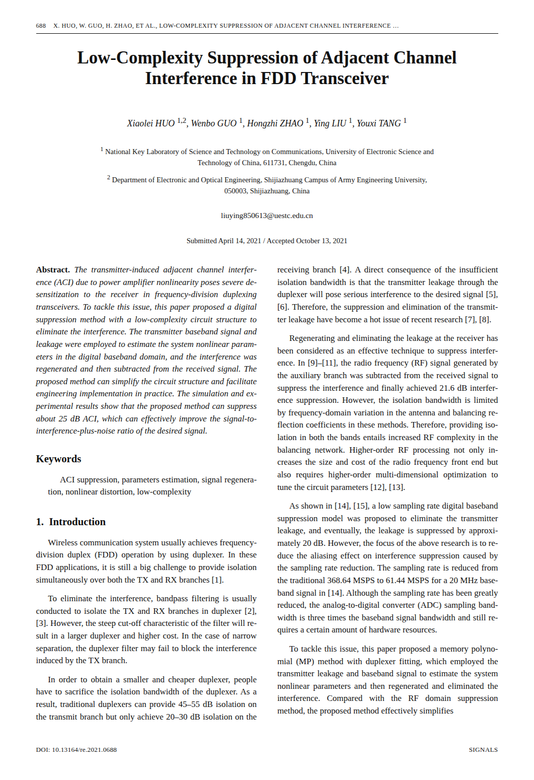688 X. Huo, W. Guo, H. Zhao, et al., Low-Complexity Suppression of Adjacent Channel Interference …
Low-Complexity Suppression of Adjacent Channel
Interference in FDD Transceiver
Xiaolei HUO 1,2, Wenbo GUO 1, Hongzhi ZHAO 1, Ying LIU 1, Youxi TANG 1
1 National Key Laboratory of Science and Technology on Communications, University of Electronic Science and Technology of China, 611731, Chengdu, China
2 Department of Electronic and Optical Engineering, Shijiazhuang Campus of Army Engineering University, 050003, Shijiazhuang, China
liuying850613@uestc.edu.cn
Submitted April 14, 2021 / Accepted October 13, 2021
Abstract. The transmitter-induced adjacent channel interference (ACI) due to power amplifier nonlinearity poses severe desensitization to the receiver in frequency-division duplexing transceivers. To tackle this issue, this paper proposed a digital suppression method with a low-complexity circuit structure to eliminate the interference. The transmitter baseband signal and leakage were employed to estimate the system nonlinear parameters in the digital baseband domain, and the interference was regenerated and then subtracted from the received signal. The proposed method can simplify the circuit structure and facilitate engineering implementation in practice. The simulation and experimental results show that the proposed method can suppress about 25 dB ACI, which can effectively improve the signal-to-interference-plus-noise ratio of the desired signal.
Keywords
ACI suppression, parameters estimation, signal regeneration, nonlinear distortion, low-complexity
1. Introduction
Wireless communication system usually achieves frequency-division duplex (FDD) operation by using duplexer. In these FDD applications, it is still a big challenge to provide isolation simultaneously over both the TX and RX branches [1].
To eliminate the interference, bandpass filtering is usually conducted to isolate the TX and RX branches in duplexer [2], [3]. However, the steep cut-off characteristic of the filter will result in a larger duplexer and higher cost. In the case of narrow separation, the duplexer filter may fail to block the interference induced by the TX branch.
In order to obtain a smaller and cheaper duplexer, people have to sacrifice the isolation bandwidth of the duplexer. As a result, traditional duplexers can provide 45–55 dB isolation on the transmit branch but only achieve 20–30 dB isolation on the receiving branch [4]. A direct consequence of the insufficient isolation bandwidth is that the transmitter leakage through the duplexer will pose serious interference to the desired signal [5], [6]. Therefore, the suppression and elimination of the transmitter leakage have become a hot issue of recent research [7], [8].
Regenerating and eliminating the leakage at the receiver has been considered as an effective technique to suppress interference. In [9]–[11], the radio frequency (RF) signal generated by the auxiliary branch was subtracted from the received signal to suppress the interference and finally achieved 21.6 dB interference suppression. However, the isolation bandwidth is limited by frequency-domain variation in the antenna and balancing reflection coefficients in these methods. Therefore, providing isolation in both the bands entails increased RF complexity in the balancing network. Higher-order RF processing not only increases the size and cost of the radio frequency front end but also requires higher-order multi-dimensional optimization to tune the circuit parameters [12], [13].
As shown in [14], [15], a low sampling rate digital baseband suppression model was proposed to eliminate the transmitter leakage, and eventually, the leakage is suppressed by approximately 20 dB. However, the focus of the above research is to reduce the aliasing effect on interference suppression caused by the sampling rate reduction. The sampling rate is reduced from the traditional 368.64 MSPS to 61.44 MSPS for a 20 MHz baseband signal in [14]. Although the sampling rate has been greatly reduced, the analog-to-digital converter (ADC) sampling bandwidth is three times the baseband signal bandwidth and still requires a certain amount of hardware resources.
To tackle this issue, this paper proposed a memory polynomial (MP) method with duplexer fitting, which employed the transmitter leakage and baseband signal to estimate the system nonlinear parameters and then regenerated and eliminated the interference. Compared with the RF domain suppression method, the proposed method effectively simplifies
DOI: 10.13164/re.2021.0688 Signals